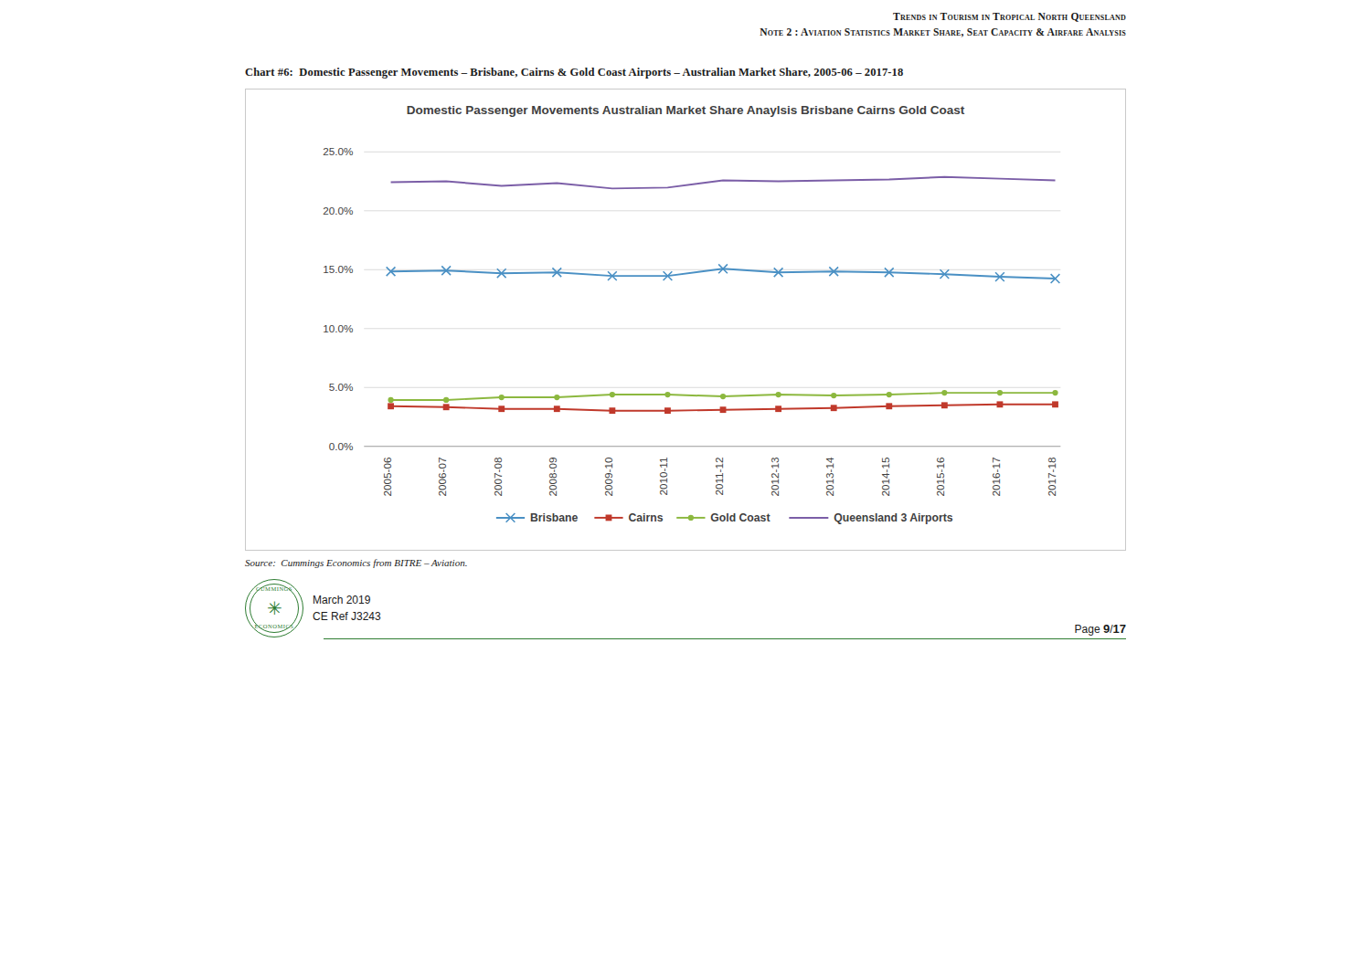Trends in Tourism in Tropical North Queensland
Note 2 : Aviation Statistics Market Share, Seat Capacity & Airfare Analysis
Chart #6: Domestic Passenger Movements – Brisbane, Cairns & Gold Coast Airports – Australian Market Share, 2005-06 – 2017-18
Domestic Passenger Movements Australian Market Share Anaylsis Brisbane Cairns Gold Coast
25.0% 20.0% 15.0% 10.0% 5.0% 0.0% 2005-06 2006-07 2007-08 2008-09 2009-10 2010-11 2011-12 2012-13 2013-14 2014-15 2015-16 2016-17 2017-18 Brisbane Cairns Gold Coast Queensland 3 Airports
Source: Cummings Economics from BITRE – Aviation.
CUMMINGS
✳
ECONOMICS
March 2019
CE Ref J3243
Page 9/17